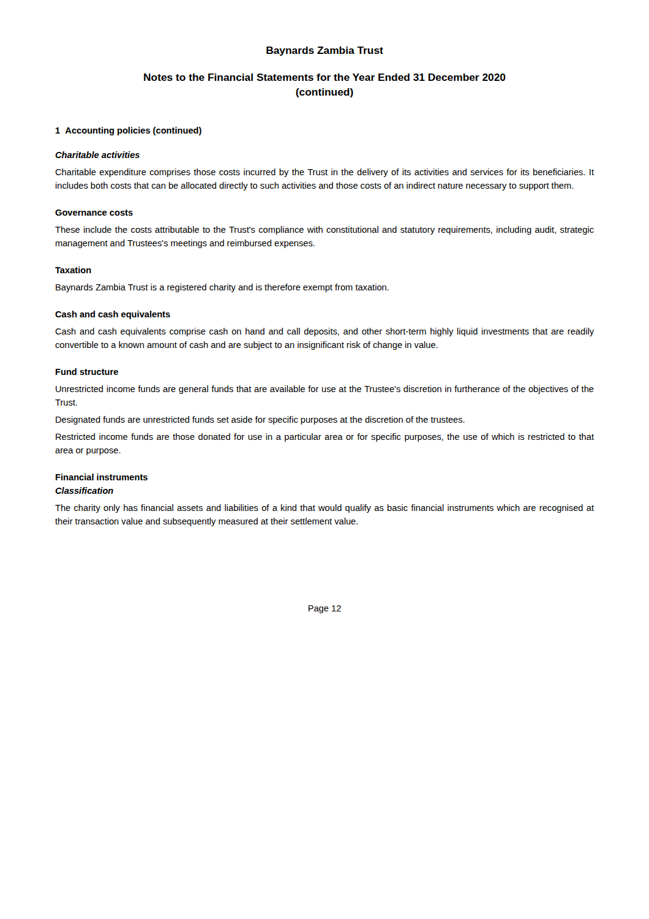Baynards Zambia Trust
Notes to the Financial Statements for the Year Ended 31 December 2020
(continued)
1 Accounting policies (continued)
Charitable activities
Charitable expenditure comprises those costs incurred by the Trust in the delivery of its activities and services for its beneficiaries. It includes both costs that can be allocated directly to such activities and those costs of an indirect nature necessary to support them.
Governance costs
These include the costs attributable to the Trust's compliance with constitutional and statutory requirements, including audit, strategic management and Trustees's meetings and reimbursed expenses.
Taxation
Baynards Zambia Trust is a registered charity and is therefore exempt from taxation.
Cash and cash equivalents
Cash and cash equivalents comprise cash on hand and call deposits, and other short-term highly liquid investments that are readily convertible to a known amount of cash and are subject to an insignificant risk of change in value.
Fund structure
Unrestricted income funds are general funds that are available for use at the Trustee's discretion in furtherance of the objectives of the Trust.
Designated funds are unrestricted funds set aside for specific purposes at the discretion of the trustees.
Restricted income funds are those donated for use in a particular area or for specific purposes, the use of which is restricted to that area or purpose.
Financial instruments
Classification
The charity only has financial assets and liabilities of a kind that would qualify as basic financial instruments which are recognised at their transaction value and subsequently measured at their settlement value.
Page 12